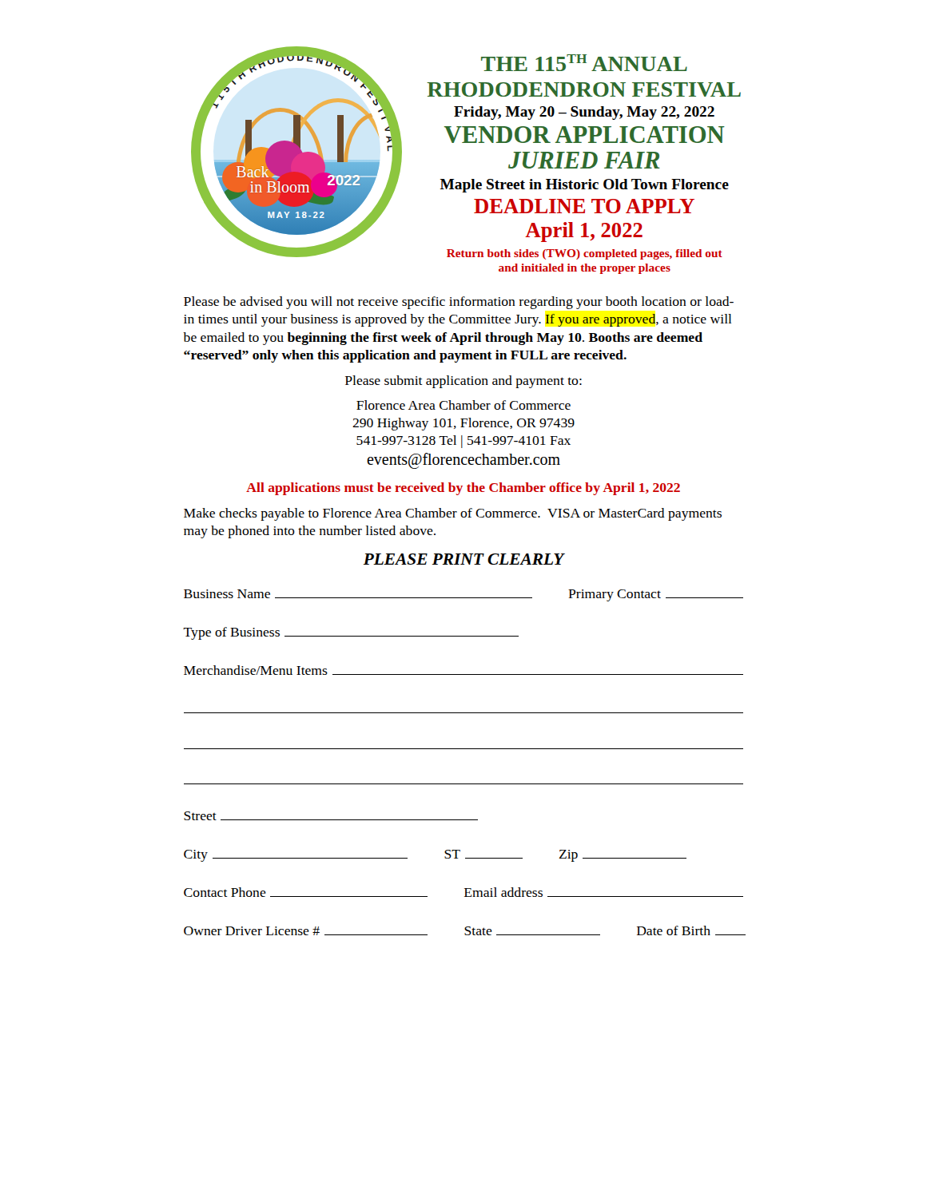Back in Bloom
2022
MAY 18-22
1 1 5 T H R H O D O D E N D R O N F E S T I V A L F L O R E N C E , O R E G O N
THE 115TH ANNUAL
RHODODENDRON FESTIVAL
Friday, May 20 – Sunday, May 22, 2022
VENDOR APPLICATION
JURIED FAIR
Maple Street in Historic Old Town Florence
DEADLINE TO APPLY
April 1, 2022
Return both sides (TWO) completed pages, filled out
and initialed in the proper places
Please be advised you will not receive specific information regarding your booth location or load-in times until your business is approved by the Committee Jury. If you are approved, a notice will be emailed to you beginning the first week of April through May 10. Booths are deemed “reserved” only when this application and payment in FULL are received.
Please submit application and payment to:
Florence Area Chamber of Commerce
290 Highway 101, Florence, OR 97439
541-997-3128 Tel | 541-997-4101 Fax
events@florencechamber.com
All applications must be received by the Chamber office by April 1, 2022
Make checks payable to Florence Area Chamber of Commerce. VISA or MasterCard payments may be phoned into the number listed above.
PLEASE PRINT CLEARLY
Business Name Primary Contact
Type of Business
Merchandise/Menu Items
Street
City ST Zip
Contact Phone Email address
Owner Driver License # State Date of Birth